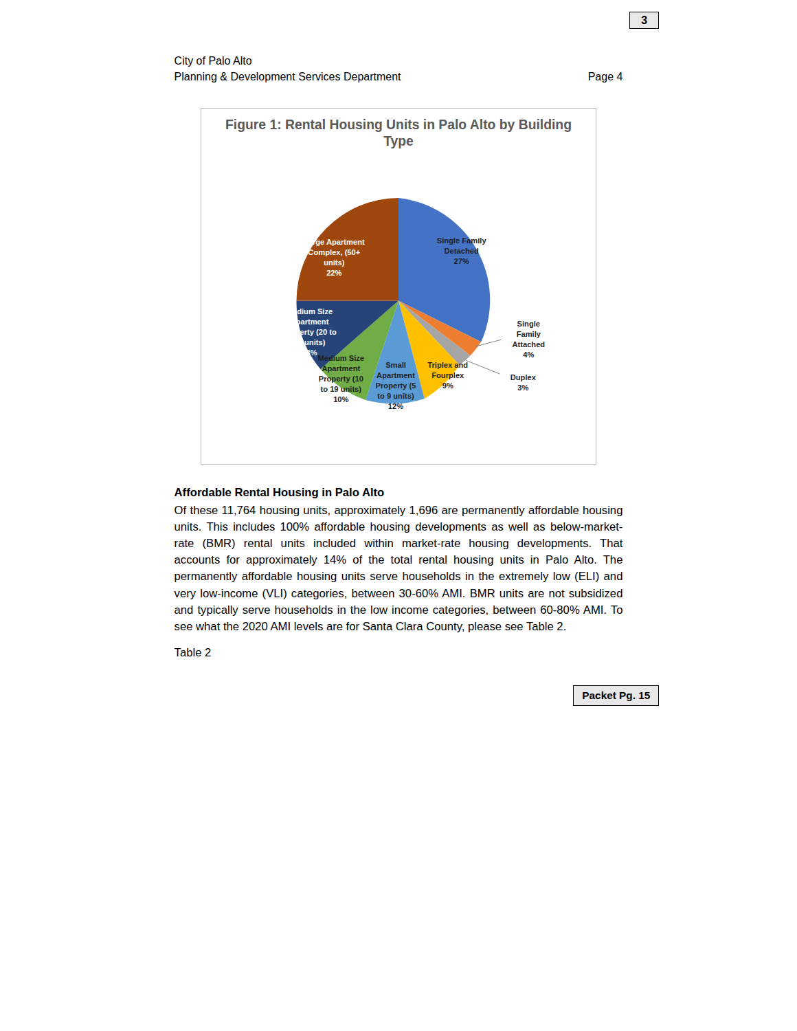3
City of Palo Alto
Planning & Development Services Department Page 4
Figure 1: Rental Housing Units in Palo Alto by Building
Type
Single Family Detached 27% Single Family Attached 4% Duplex 3% Triplex and Fourplex 9% Small Apartment Property (5 to 9 units) 12% Medium Size Apartment Property (10 to 19 units) 10% Medium Size Apartment Property (20 to 49 units) 13% Large Apartment Complex, (50+ units) 22%
Affordable Rental Housing in Palo Alto
Of these 11,764 housing units, approximately 1,696 are permanently affordable housing units. This includes 100% affordable housing developments as well as below-market-rate (BMR) rental units included within market-rate housing developments. That accounts for approximately 14% of the total rental housing units in Palo Alto. The permanently affordable housing units serve households in the extremely low (ELI) and very low-income (VLI) categories, between 30-60% AMI. BMR units are not subsidized and typically serve households in the low income categories, between 60-80% AMI. To see what the 2020 AMI levels are for Santa Clara County, please see Table 2.
Table 2
Packet Pg. 15